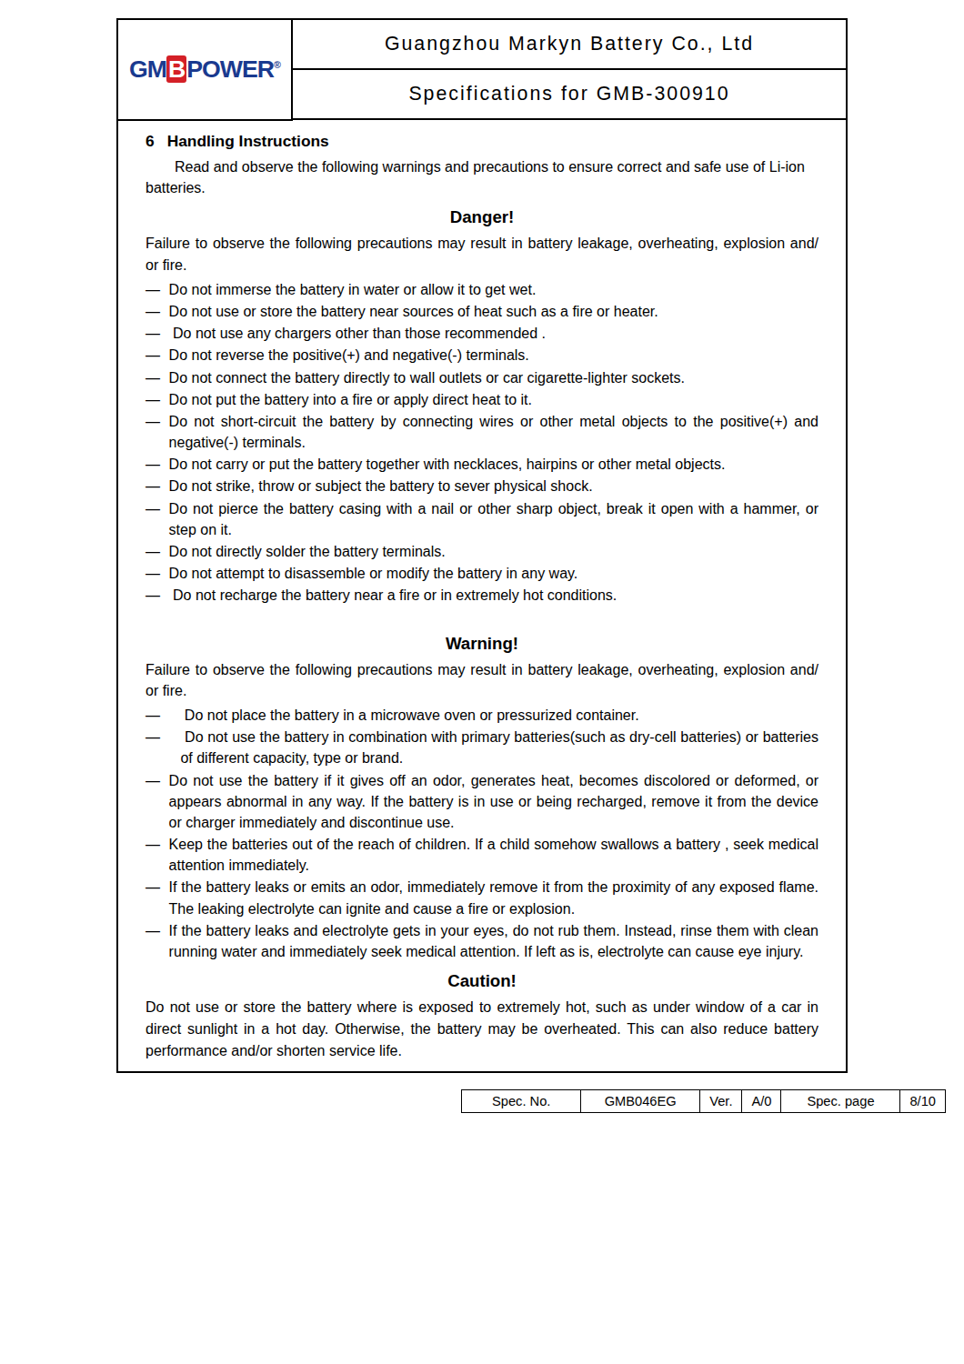GM BPOWER®
Guangzhou Markyn Battery Co., Ltd
Specifications for GMB-300910
6 Handling Instructions
Read and observe the following warnings and precautions to ensure correct and safe use of Li-ion batteries.
Danger!
Failure to observe the following precautions may result in battery leakage, overheating, explosion and/ or fire.
Do not immerse the battery in water or allow it to get wet.
Do not use or store the battery near sources of heat such as a fire or heater.
Do not use any chargers other than those recommended .
Do not reverse the positive(+) and negative(-) terminals.
Do not connect the battery directly to wall outlets or car cigarette-lighter sockets.
Do not put the battery into a fire or apply direct heat to it.
Do not short-circuit the battery by connecting wires or other metal objects to the positive(+) and negative(-) terminals.
Do not carry or put the battery together with necklaces, hairpins or other metal objects.
Do not strike, throw or subject the battery to sever physical shock.
Do not pierce the battery casing with a nail or other sharp object, break it open with a hammer, or step on it.
Do not directly solder the battery terminals.
Do not attempt to disassemble or modify the battery in any way.
Do not recharge the battery near a fire or in extremely hot conditions.
Warning!
Failure to observe the following precautions may result in battery leakage, overheating, explosion and/ or fire.
Do not place the battery in a microwave oven or pressurized container.
Do not use the battery in combination with primary batteries(such as dry-cell batteries) or batteries of different capacity, type or brand.
Do not use the battery if it gives off an odor, generates heat, becomes discolored or deformed, or appears abnormal in any way. If the battery is in use or being recharged, remove it from the device or charger immediately and discontinue use.
Keep the batteries out of the reach of children. If a child somehow swallows a battery , seek medical attention immediately.
If the battery leaks or emits an odor, immediately remove it from the proximity of any exposed flame. The leaking electrolyte can ignite and cause a fire or explosion.
If the battery leaks and electrolyte gets in your eyes, do not rub them. Instead, rinse them with clean running water and immediately seek medical attention. If left as is, electrolyte can cause eye injury.
Caution!
Do not use or store the battery where is exposed to extremely hot, such as under window of a car in direct sunlight in a hot day. Otherwise, the battery may be overheated. This can also reduce battery performance and/or shorten service life.
Spec. No.
GMB046EG
Ver.
A/0
Spec. page
8/10